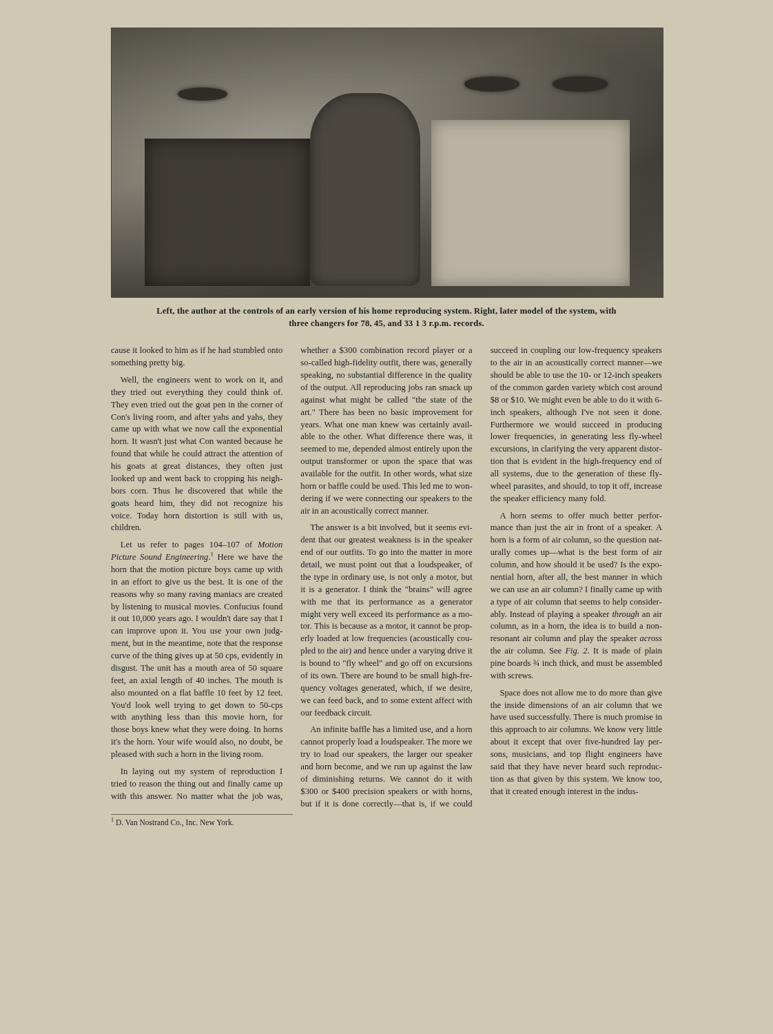Left, the author at the controls of an early version of his home reproducing system. Right, later model of the system, with
three changers for 78, 45, and 33 1 3 r.p.m. records.
cause it looked to him as if he had stumbled onto something pretty big.
Well, the engineers went to work on it, and they tried out everything they could think of. They even tried out the goat pen in the corner of Con's living room, and after yahs and yahs, they came up with what we now call the exponential horn. It wasn't just what Con wanted because he found that while he could attract the attention of his goats at great distances, they often just looked up and went back to cropping his neighbors corn. Thus he discovered that while the goats heard him, they did not recognize his voice. Today horn distortion is still with us, children.
Let us refer to pages 104–107 of Motion Picture Sound Engineering.1 Here we have the horn that the motion picture boys came up with in an effort to give us the best. It is one of the reasons why so many raving maniacs are created by listening to musical movies. Confucius found it out 10,000 years ago. I wouldn't dare say that I can improve upon it. You use your own judgment, but in the meantime, note that the response curve of the thing gives up at 50 cps, evidently in disgust. The unit has a mouth area of 50 square feet, an axial length of 40 inches. The mouth is also mounted on a flat baffle 10 feet by 12 feet. You'd look well trying to get down to 50-cps with anything less than this movie horn, for those boys knew what they were doing. In horns it's the horn. Your wife would also, no doubt, be pleased with such a horn in the living room.
In laying out my system of reproduction I tried to reason the thing out and finally came up with this answer. No matter what the job was, whether a $300 combination record player or a so-called high-fidelity outfit, there was, generally speaking, no substantial difference in the quality of the output. All reproducing jobs ran smack up against what might be called "the state of the art." There has been no basic improvement for years. What one man knew was certainly available to the other. What difference there was, it seemed to me, depended almost entirely upon the output transformer or upon the space that was available for the outfit. In other words, what size horn or baffle could be used. This led me to wondering if we were connecting our speakers to the air in an acoustically correct manner.
The answer is a bit involved, but it seems evident that our greatest weakness is in the speaker end of our outfits. To go into the matter in more detail, we must point out that a loudspeaker, of the type in ordinary use, is not only a motor, but it is a generator. I think the "brains" will agree with me that its performance as a generator might very well exceed its performance as a motor. This is because as a motor, it cannot be properly loaded at low frequencies (acoustically coupled to the air) and hence under a varying drive it is bound to "fly wheel" and go off on excursions of its own. There are bound to be small high-frequency voltages generated, which, if we desire, we can feed back, and to some extent affect with our feedback circuit.
An infinite baffle has a limited use, and a horn cannot properly load a loudspeaker. The more we try to load our speakers, the larger our speaker and horn become, and we run up against the law of diminishing returns. We cannot do it with $300 or $400 precision speakers or with horns, but if it is done correctly—that is, if we could succeed in coupling our low-frequency speakers to the air in an acoustically correct manner—we should be able to use the 10- or 12-inch speakers of the common garden variety which cost around $8 or $10. We might even be able to do it with 6-inch speakers, although I've not seen it done. Furthermore we would succeed in producing lower frequencies, in generating less fly-wheel excursions, in clarifying the very apparent distortion that is evident in the high-frequency end of all systems, due to the generation of these fly-wheel parasites, and should, to top it off, increase the speaker efficiency many fold.
A horn seems to offer much better performance than just the air in front of a speaker. A horn is a form of air column, so the question naturally comes up—what is the best form of air column, and how should it be used? Is the exponential horn, after all, the best manner in which we can use an air column? I finally came up with a type of air column that seems to help considerably. Instead of playing a speaker through an air column, as in a horn, the idea is to build a non-resonant air column and play the speaker across the air column. See Fig. 2. It is made of plain pine boards ¾ inch thick, and must be assembled with screws.
Space does not allow me to do more than give the inside dimensions of an air column that we have used successfully. There is much promise in this approach to air columns. We know very little about it except that over five-hundred lay persons, musicians, and top flight engineers have said that they have never heard such reproduction as that given by this system. We know too, that it created enough interest in the indus-
1 D. Van Nostrand Co., Inc. New York.